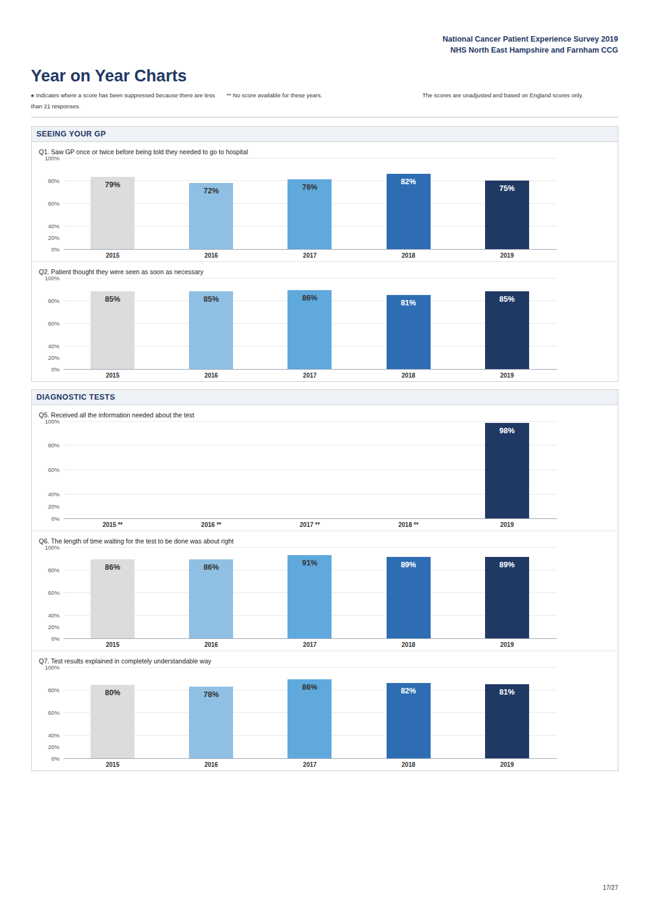National Cancer Patient Experience Survey 2019
NHS North East Hampshire and Farnham CCG
Year on Year Charts
*Indicates where a score has been suppressed because there are less than 21 responses.
** No score available for these years.
The scores are unadjusted and based on England scores only.
SEEING YOUR GP
Q1. Saw GP once or twice before being told they needed to go to hospital
100%
80%
60%
40%
20%
0%
79%
72%
76%
82%
75%
2015
2016
2017
2018
2019
Q2. Patient thought they were seen as soon as necessary
100%
80%
60%
40%
20%
0%
85%
85%
86%
81%
85%
2015
2016
2017
2018
2019
DIAGNOSTIC TESTS
Q5. Received all the information needed about the test
100%
80%
60%
40%
20%
0%
98%
2015 **
2016 **
2017 **
2018 **
2019
Q6. The length of time waiting for the test to be done was about right
100%
80%
60%
40%
20%
0%
86%
86%
91%
89%
89%
2015
2016
2017
2018
2019
Q7. Test results explained in completely understandable way
100%
80%
60%
40%
20%
0%
80%
78%
86%
82%
81%
2015
2016
2017
2018
2019
17/27